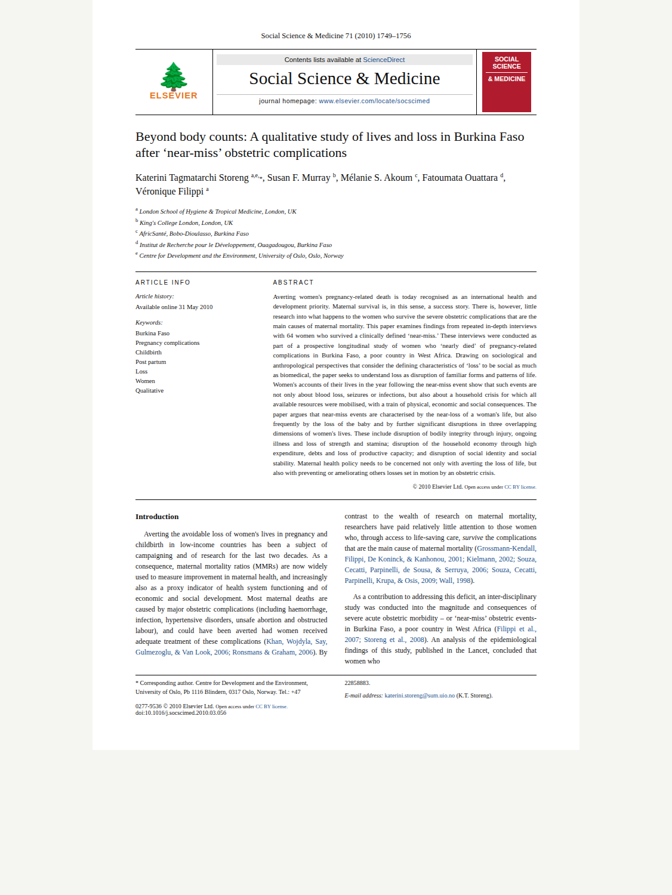Social Science & Medicine 71 (2010) 1749–1756
🌲
ELSEVIER
Contents lists available at ScienceDirect
Social Science & Medicine
journal homepage: www.elsevier.com/locate/socscimed
SOCIAL SCIENCE
& MEDICINE
Beyond body counts: A qualitative study of lives and loss in Burkina Faso after ‘near-miss’ obstetric complications
Katerini Tagmatarchi Storeng a,e,*, Susan F. Murray b, Mélanie S. Akoum c, Fatoumata Ouattara d,
Véronique Filippi a
a London School of Hygiene & Tropical Medicine, London, UK
b King's College London, London, UK
c AfricSanté, Bobo-Dioulasso, Burkina Faso
d Institut de Recherche pour le Développement, Ouagadougou, Burkina Faso
e Centre for Development and the Environment, University of Oslo, Oslo, Norway
Article info
Article history:
Available online 31 May 2010
Keywords:
Burkina Faso
Pregnancy complications
Childbirth
Post partum
Loss
Women
Qualitative
Abstract
Averting women's pregnancy-related death is today recognised as an international health and development priority. Maternal survival is, in this sense, a success story. There is, however, little research into what happens to the women who survive the severe obstetric complications that are the main causes of maternal mortality. This paper examines findings from repeated in-depth interviews with 64 women who survived a clinically defined ‘near-miss.’ These interviews were conducted as part of a prospective longitudinal study of women who ‘nearly died’ of pregnancy-related complications in Burkina Faso, a poor country in West Africa. Drawing on sociological and anthropological perspectives that consider the defining characteristics of ‘loss’ to be social as much as biomedical, the paper seeks to understand loss as disruption of familiar forms and patterns of life. Women's accounts of their lives in the year following the near-miss event show that such events are not only about blood loss, seizures or infections, but also about a household crisis for which all available resources were mobilised, with a train of physical, economic and social consequences. The paper argues that near-miss events are characterised by the near-loss of a woman's life, but also frequently by the loss of the baby and by further significant disruptions in three overlapping dimensions of women's lives. These include disruption of bodily integrity through injury, ongoing illness and loss of strength and stamina; disruption of the household economy through high expenditure, debts and loss of productive capacity; and disruption of social identity and social stability. Maternal health policy needs to be concerned not only with averting the loss of life, but also with preventing or ameliorating others losses set in motion by an obstetric crisis.
© 2010 Elsevier Ltd. Open access under CC BY license.
Introduction
Averting the avoidable loss of women's lives in pregnancy and childbirth in low-income countries has been a subject of campaigning and of research for the last two decades. As a consequence, maternal mortality ratios (MMRs) are now widely used to measure improvement in maternal health, and increasingly also as a proxy indicator of health system functioning and of economic and social development. Most maternal deaths are caused by major obstetric complications (including haemorrhage, infection, hypertensive disorders, unsafe abortion and obstructed labour), and could have been averted had women received adequate treatment of these complications (Khan, Wojdyla, Say, Gulmezoglu, & Van Look, 2006; Ronsmans & Graham, 2006). By contrast to the wealth of research on maternal mortality, researchers have paid relatively little attention to those women who, through access to life-saving care, survive the complications that are the main cause of maternal mortality (Grossmann-Kendall, Filippi, De Koninck, & Kanhonou, 2001; Kielmann, 2002; Souza, Cecatti, Parpinelli, de Sousa, & Serruya, 2006; Souza, Cecatti, Parpinelli, Krupa, & Osis, 2009; Wall, 1998).
As a contribution to addressing this deficit, an inter-disciplinary study was conducted into the magnitude and consequences of severe acute obstetric morbidity – or ‘near-miss’ obstetric events- in Burkina Faso, a poor country in West Africa (Filippi et al., 2007; Storeng et al., 2008). An analysis of the epidemiological findings of this study, published in the Lancet, concluded that women who
* Corresponding author. Centre for Development and the Environment, University of Oslo, Pb 1116 Blindern, 0317 Oslo, Norway. Tel.: +47 22858883.
E-mail address: katerini.storeng@sum.uio.no (K.T. Storeng).
0277-9536 © 2010 Elsevier Ltd. Open access under CC BY license.
doi:10.1016/j.socscimed.2010.03.056